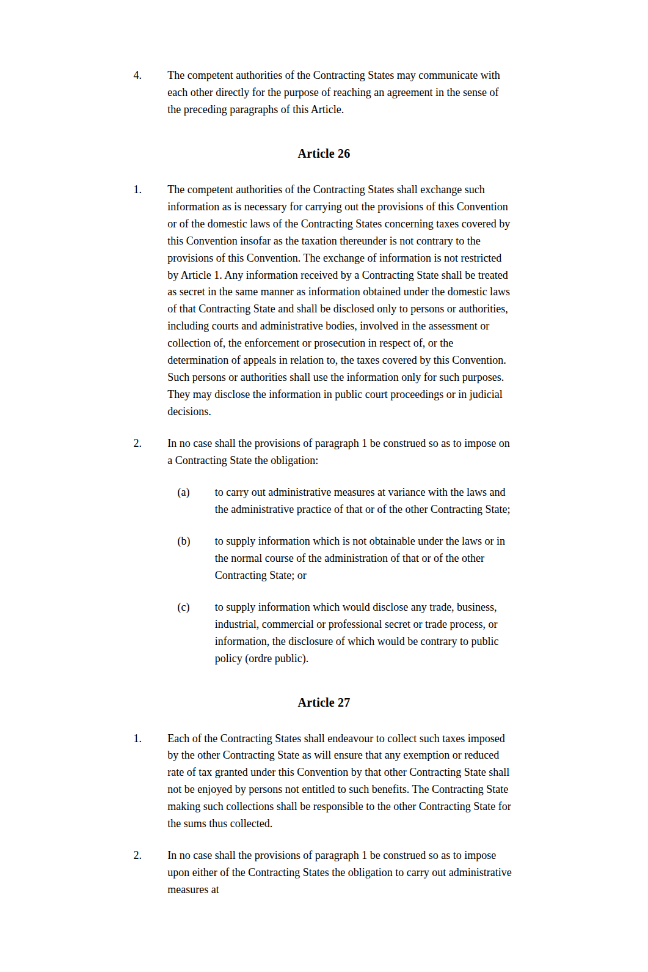4. The competent authorities of the Contracting States may communicate with each other directly for the purpose of reaching an agreement in the sense of the preceding paragraphs of this Article.
Article 26
1. The competent authorities of the Contracting States shall exchange such information as is necessary for carrying out the provisions of this Convention or of the domestic laws of the Contracting States concerning taxes covered by this Convention insofar as the taxation thereunder is not contrary to the provisions of this Convention. The exchange of information is not restricted by Article 1. Any information received by a Contracting State shall be treated as secret in the same manner as information obtained under the domestic laws of that Contracting State and shall be disclosed only to persons or authorities, including courts and administrative bodies, involved in the assessment or collection of, the enforcement or prosecution in respect of, or the determination of appeals in relation to, the taxes covered by this Convention. Such persons or authorities shall use the information only for such purposes. They may disclose the information in public court proceedings or in judicial decisions.
2. In no case shall the provisions of paragraph 1 be construed so as to impose on a Contracting State the obligation:
(a) to carry out administrative measures at variance with the laws and the administrative practice of that or of the other Contracting State;
(b) to supply information which is not obtainable under the laws or in the normal course of the administration of that or of the other Contracting State; or
(c) to supply information which would disclose any trade, business, industrial, commercial or professional secret or trade process, or information, the disclosure of which would be contrary to public policy (ordre public).
Article 27
1. Each of the Contracting States shall endeavour to collect such taxes imposed by the other Contracting State as will ensure that any exemption or reduced rate of tax granted under this Convention by that other Contracting State shall not be enjoyed by persons not entitled to such benefits. The Contracting State making such collections shall be responsible to the other Contracting State for the sums thus collected.
2. In no case shall the provisions of paragraph 1 be construed so as to impose upon either of the Contracting States the obligation to carry out administrative measures at